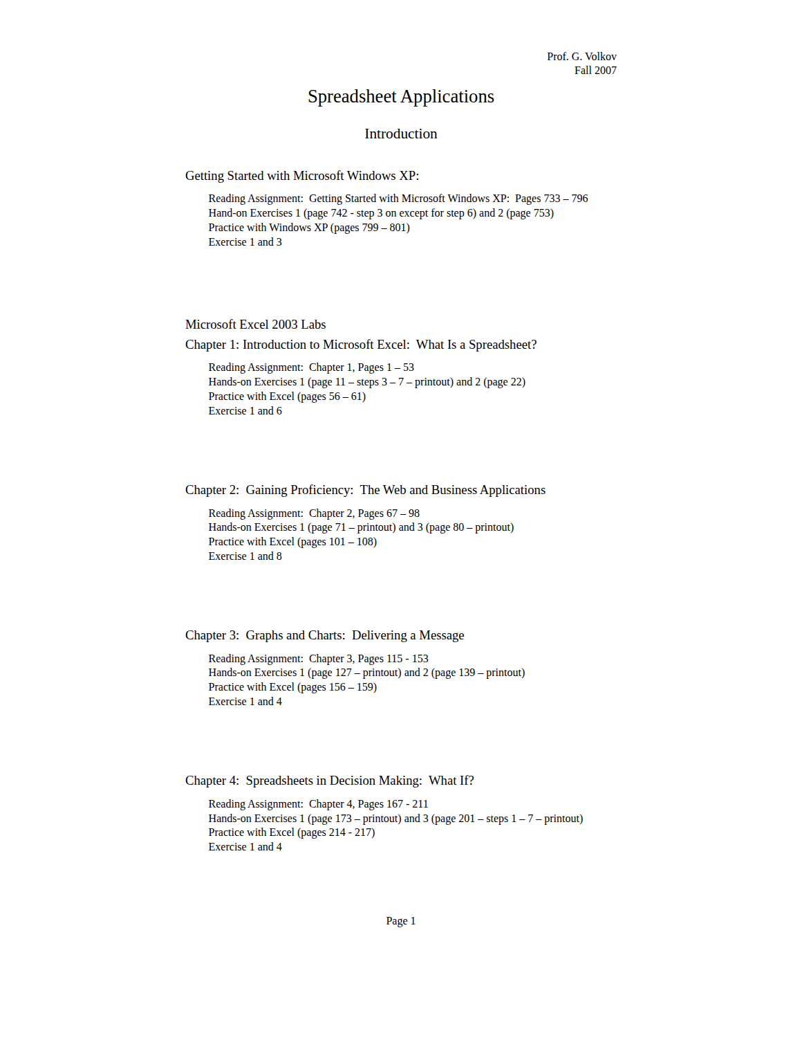Prof. G. Volkov
Fall 2007
Spreadsheet Applications
Introduction
Getting Started with Microsoft Windows XP:
Reading Assignment: Getting Started with Microsoft Windows XP: Pages 733 – 796
Hand-on Exercises 1 (page 742 - step 3 on except for step 6) and 2 (page 753)
Practice with Windows XP (pages 799 – 801)
Exercise 1 and 3
Microsoft Excel 2003 Labs
Chapter 1: Introduction to Microsoft Excel: What Is a Spreadsheet?
Reading Assignment: Chapter 1, Pages 1 – 53
Hands-on Exercises 1 (page 11 – steps 3 – 7 – printout) and 2 (page 22)
Practice with Excel (pages 56 – 61)
Exercise 1 and 6
Chapter 2: Gaining Proficiency: The Web and Business Applications
Reading Assignment: Chapter 2, Pages 67 – 98
Hands-on Exercises 1 (page 71 – printout) and 3 (page 80 – printout)
Practice with Excel (pages 101 – 108)
Exercise 1 and 8
Chapter 3: Graphs and Charts: Delivering a Message
Reading Assignment: Chapter 3, Pages 115 - 153
Hands-on Exercises 1 (page 127 – printout) and 2 (page 139 – printout)
Practice with Excel (pages 156 – 159)
Exercise 1 and 4
Chapter 4: Spreadsheets in Decision Making: What If?
Reading Assignment: Chapter 4, Pages 167 - 211
Hands-on Exercises 1 (page 173 – printout) and 3 (page 201 – steps 1 – 7 – printout)
Practice with Excel (pages 214 - 217)
Exercise 1 and 4
Page 1